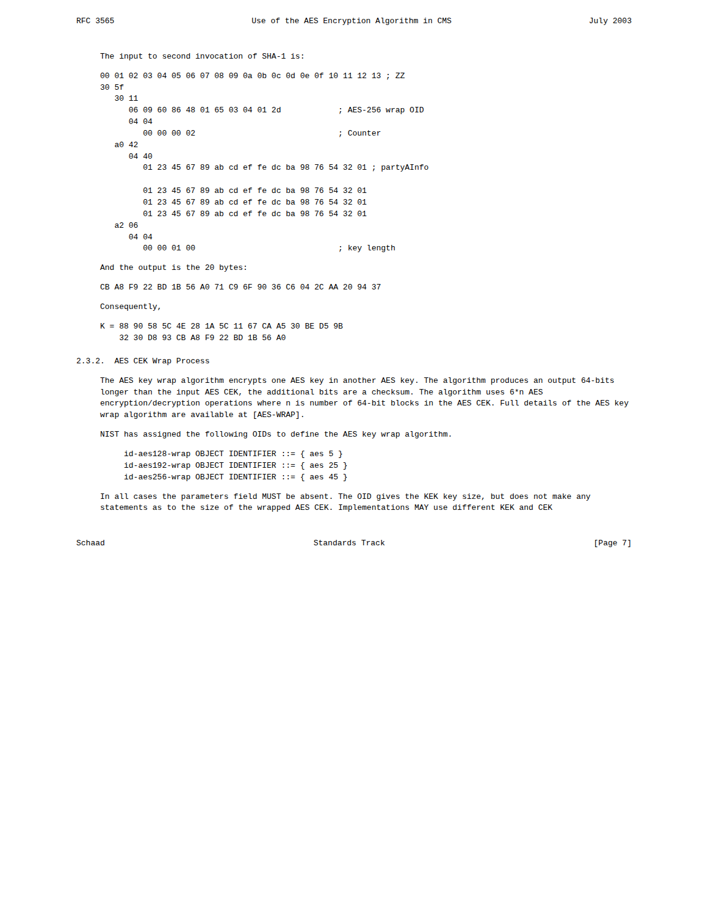RFC 3565 Use of the AES Encryption Algorithm in CMS July 2003
The input to second invocation of SHA-1 is:
00 01 02 03 04 05 06 07 08 09 0a 0b 0c 0d 0e 0f 10 11 12 13 ; ZZ
30 5f
   30 11
      06 09 60 86 48 01 65 03 04 01 2d            ; AES-256 wrap OID
      04 04
         00 00 00 02                              ; Counter
   a0 42
      04 40
         01 23 45 67 89 ab cd ef fe dc ba 98 76 54 32 01 ; partyAInfo

         01 23 45 67 89 ab cd ef fe dc ba 98 76 54 32 01
         01 23 45 67 89 ab cd ef fe dc ba 98 76 54 32 01
         01 23 45 67 89 ab cd ef fe dc ba 98 76 54 32 01
   a2 06
      04 04
         00 00 01 00                              ; key length
And the output is the 20 bytes:
CB A8 F9 22 BD 1B 56 A0 71 C9 6F 90 36 C6 04 2C AA 20 94 37
Consequently,
K = 88 90 58 5C 4E 28 1A 5C 11 67 CA A5 30 BE D5 9B
    32 30 D8 93 CB A8 F9 22 BD 1B 56 A0
2.3.2. AES CEK Wrap Process
The AES key wrap algorithm encrypts one AES key in another AES key. The algorithm produces an output 64-bits longer than the input AES CEK, the additional bits are a checksum. The algorithm uses 6*n AES encryption/decryption operations where n is number of 64-bit blocks in the AES CEK. Full details of the AES key wrap algorithm are available at [AES-WRAP].
NIST has assigned the following OIDs to define the AES key wrap algorithm.
     id-aes128-wrap OBJECT IDENTIFIER ::= { aes 5 }
     id-aes192-wrap OBJECT IDENTIFIER ::= { aes 25 }
     id-aes256-wrap OBJECT IDENTIFIER ::= { aes 45 }
In all cases the parameters field MUST be absent. The OID gives the KEK key size, but does not make any statements as to the size of the wrapped AES CEK. Implementations MAY use different KEK and CEK
Schaad Standards Track [Page 7]